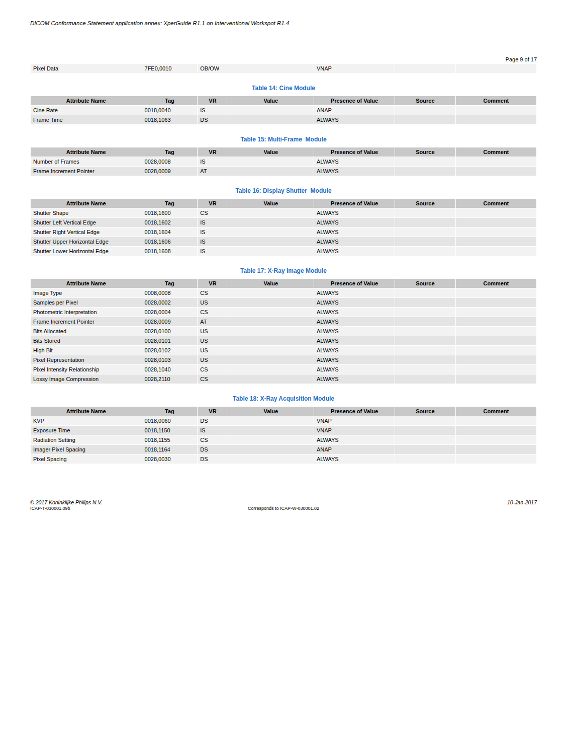DICOM Conformance Statement application annex: XperGuide R1.1 on Interventional Workspot R1.4
Page 9 of 17
| Pixel Data | 7FE0,0010 | OB/OW | | VNAP | | |
Table 14: Cine Module
| Attribute Name | Tag | VR | Value | Presence of Value | Source | Comment |
| --- | --- | --- | --- | --- | --- | --- |
| Cine Rate | 0018,0040 | IS | | ANAP | | |
| Frame Time | 0018,1063 | DS | | ALWAYS | | |
Table 15: Multi-Frame Module
| Attribute Name | Tag | VR | Value | Presence of Value | Source | Comment |
| --- | --- | --- | --- | --- | --- | --- |
| Number of Frames | 0028,0008 | IS | | ALWAYS | | |
| Frame Increment Pointer | 0028,0009 | AT | | ALWAYS | | |
Table 16: Display Shutter Module
| Attribute Name | Tag | VR | Value | Presence of Value | Source | Comment |
| --- | --- | --- | --- | --- | --- | --- |
| Shutter Shape | 0018,1600 | CS | | ALWAYS | | |
| Shutter Left Vertical Edge | 0018,1602 | IS | | ALWAYS | | |
| Shutter Right Vertical Edge | 0018,1604 | IS | | ALWAYS | | |
| Shutter Upper Horizontal Edge | 0018,1606 | IS | | ALWAYS | | |
| Shutter Lower Horizontal Edge | 0018,1608 | IS | | ALWAYS | | |
Table 17: X-Ray Image Module
| Attribute Name | Tag | VR | Value | Presence of Value | Source | Comment |
| --- | --- | --- | --- | --- | --- | --- |
| Image Type | 0008,0008 | CS | | ALWAYS | | |
| Samples per Pixel | 0028,0002 | US | | ALWAYS | | |
| Photometric Interpretation | 0028,0004 | CS | | ALWAYS | | |
| Frame Increment Pointer | 0028,0009 | AT | | ALWAYS | | |
| Bits Allocated | 0028,0100 | US | | ALWAYS | | |
| Bits Stored | 0028,0101 | US | | ALWAYS | | |
| High Bit | 0028,0102 | US | | ALWAYS | | |
| Pixel Representation | 0028,0103 | US | | ALWAYS | | |
| Pixel Intensity Relationship | 0028,1040 | CS | | ALWAYS | | |
| Lossy Image Compression | 0028,2110 | CS | | ALWAYS | | |
Table 18: X-Ray Acquisition Module
| Attribute Name | Tag | VR | Value | Presence of Value | Source | Comment |
| --- | --- | --- | --- | --- | --- | --- |
| KVP | 0018,0060 | DS | | VNAP | | |
| Exposure Time | 0018,1150 | IS | | VNAP | | |
| Radiation Setting | 0018,1155 | CS | | ALWAYS | | |
| Imager Pixel Spacing | 0018,1164 | DS | | ANAP | | |
| Pixel Spacing | 0028,0030 | DS | | ALWAYS | | |
© 2017 Koninklijke Philips N.V. 10-Jan-2017
ICAP-T-030001.09b
Corresponds to ICAP-W-030001.02